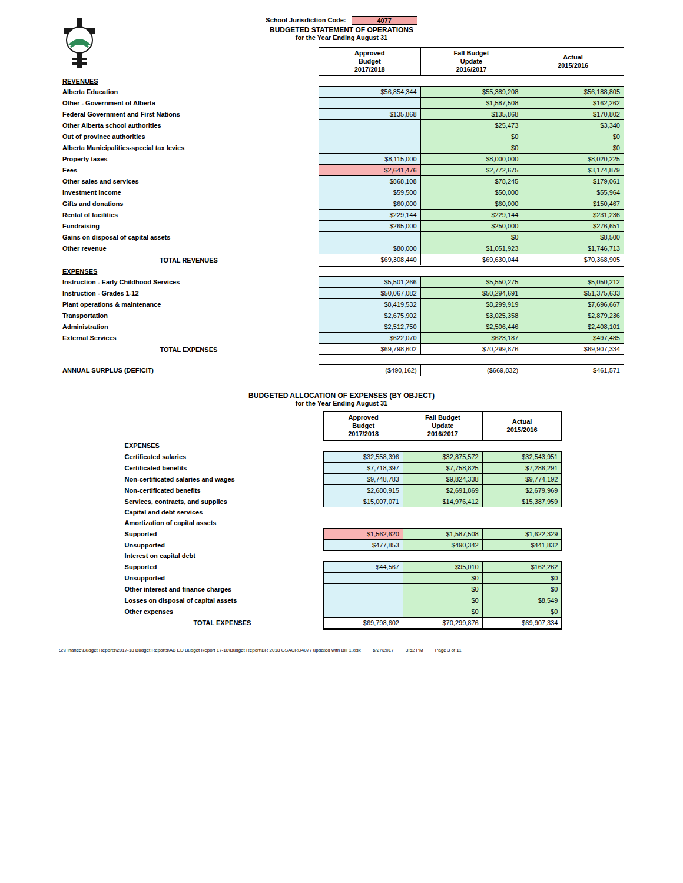School Jurisdiction Code: 4077
BUDGETED STATEMENT OF OPERATIONS
for the Year Ending August 31
| | Approved Budget 2017/2018 | Fall Budget Update 2016/2017 | Actual 2015/2016 |
| REVENUES | | | |
| Alberta Education | $56,854,344 | $55,389,208 | $56,188,805 |
| Other - Government of Alberta | | $1,587,508 | $162,262 |
| Federal Government and First Nations | $135,868 | $135,868 | $170,802 |
| Other Alberta school authorities | | $25,473 | $3,340 |
| Out of province authorities | | $0 | $0 |
| Alberta Municipalities-special tax levies | | $0 | $0 |
| Property taxes | $8,115,000 | $8,000,000 | $8,020,225 |
| Fees | $2,641,476 | $2,772,675 | $3,174,879 |
| Other sales and services | $868,108 | $78,245 | $179,061 |
| Investment income | $59,500 | $50,000 | $55,964 |
| Gifts and donations | $60,000 | $60,000 | $150,467 |
| Rental of facilities | $229,144 | $229,144 | $231,236 |
| Fundraising | $265,000 | $250,000 | $276,651 |
| Gains on disposal of capital assets | | $0 | $8,500 |
| Other revenue | $80,000 | $1,051,923 | $1,746,713 |
| TOTAL REVENUES | $69,308,440 | $69,630,044 | $70,368,905 |
| EXPENSES | | | |
| Instruction - Early Childhood Services | $5,501,266 | $5,550,275 | $5,050,212 |
| Instruction - Grades 1-12 | $50,067,082 | $50,294,691 | $51,375,633 |
| Plant operations & maintenance | $8,419,532 | $8,299,919 | $7,696,667 |
| Transportation | $2,675,902 | $3,025,358 | $2,879,236 |
| Administration | $2,512,750 | $2,506,446 | $2,408,101 |
| External Services | $622,070 | $623,187 | $497,485 |
| TOTAL EXPENSES | $69,798,602 | $70,299,876 | $69,907,334 |
| ANNUAL SURPLUS (DEFICIT) | ($490,162) | ($669,832) | $461,571 |
BUDGETED ALLOCATION OF EXPENSES (BY OBJECT)
for the Year Ending August 31
| | Approved Budget 2017/2018 | Fall Budget Update 2016/2017 | Actual 2015/2016 |
| EXPENSES | | | |
| Certificated salaries | $32,558,396 | $32,875,572 | $32,543,951 |
| Certificated benefits | $7,718,397 | $7,758,825 | $7,286,291 |
| Non-certificated salaries and wages | $9,748,783 | $9,824,338 | $9,774,192 |
| Non-certificated benefits | $2,680,915 | $2,691,869 | $2,679,969 |
| Services, contracts, and supplies | $15,007,071 | $14,976,412 | $15,387,959 |
| Capital and debt services | | | |
| Amortization of capital assets | | | |
| Supported | $1,562,620 | $1,587,508 | $1,622,329 |
| Unsupported | $477,853 | $490,342 | $441,832 |
| Interest on capital debt | | | |
| Supported | $44,567 | $95,010 | $162,262 |
| Unsupported | | $0 | $0 |
| Other interest and finance charges | | $0 | $0 |
| Losses on disposal of capital assets | | $0 | $8,549 |
| Other expenses | | $0 | $0 |
| TOTAL EXPENSES | $69,798,602 | $70,299,876 | $69,907,334 |
S:\Finance\Budget Reports\2017-18 Budget Reports\AB ED Budget Report 17-18\Budget Report\BR 2018 GSACRD4077 updated with Bill 1.xlsx 6/27/2017 3:52 PM Page 3 of 11